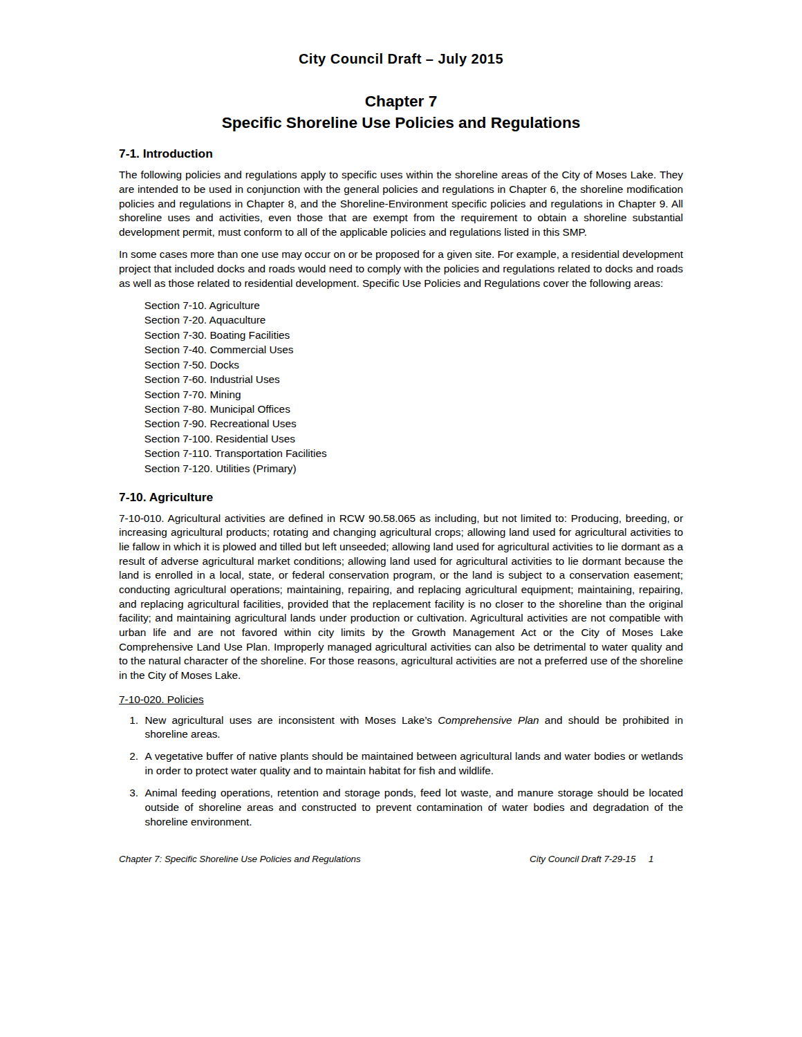City Council Draft – July 2015
Chapter 7Specific Shoreline Use Policies and Regulations
7-1. Introduction
The following policies and regulations apply to specific uses within the shoreline areas of the City of Moses Lake. They are intended to be used in conjunction with the general policies and regulations in Chapter 6, the shoreline modification policies and regulations in Chapter 8, and the Shoreline-Environment specific policies and regulations in Chapter 9. All shoreline uses and activities, even those that are exempt from the requirement to obtain a shoreline substantial development permit, must conform to all of the applicable policies and regulations listed in this SMP.
In some cases more than one use may occur on or be proposed for a given site. For example, a residential development project that included docks and roads would need to comply with the policies and regulations related to docks and roads as well as those related to residential development. Specific Use Policies and Regulations cover the following areas:
Section 7-10. Agriculture
Section 7-20. Aquaculture
Section 7-30. Boating Facilities
Section 7-40. Commercial Uses
Section 7-50. Docks
Section 7-60. Industrial Uses
Section 7-70. Mining
Section 7-80. Municipal Offices
Section 7-90. Recreational Uses
Section 7-100. Residential Uses
Section 7-110. Transportation Facilities
Section 7-120. Utilities (Primary)
7-10. Agriculture
7-10-010. Agricultural activities are defined in RCW 90.58.065 as including, but not limited to: Producing, breeding, or increasing agricultural products; rotating and changing agricultural crops; allowing land used for agricultural activities to lie fallow in which it is plowed and tilled but left unseeded; allowing land used for agricultural activities to lie dormant as a result of adverse agricultural market conditions; allowing land used for agricultural activities to lie dormant because the land is enrolled in a local, state, or federal conservation program, or the land is subject to a conservation easement; conducting agricultural operations; maintaining, repairing, and replacing agricultural equipment; maintaining, repairing, and replacing agricultural facilities, provided that the replacement facility is no closer to the shoreline than the original facility; and maintaining agricultural lands under production or cultivation. Agricultural activities are not compatible with urban life and are not favored within city limits by the Growth Management Act or the City of Moses Lake Comprehensive Land Use Plan. Improperly managed agricultural activities can also be detrimental to water quality and to the natural character of the shoreline. For those reasons, agricultural activities are not a preferred use of the shoreline in the City of Moses Lake.
7-10-020. Policies
New agricultural uses are inconsistent with Moses Lake’s Comprehensive Plan and should be prohibited in shoreline areas.
A vegetative buffer of native plants should be maintained between agricultural lands and water bodies or wetlands in order to protect water quality and to maintain habitat for fish and wildlife.
Animal feeding operations, retention and storage ponds, feed lot waste, and manure storage should be located outside of shoreline areas and constructed to prevent contamination of water bodies and degradation of the shoreline environment.
Chapter 7: Specific Shoreline Use Policies and Regulations
City Council Draft 7-29-15 1